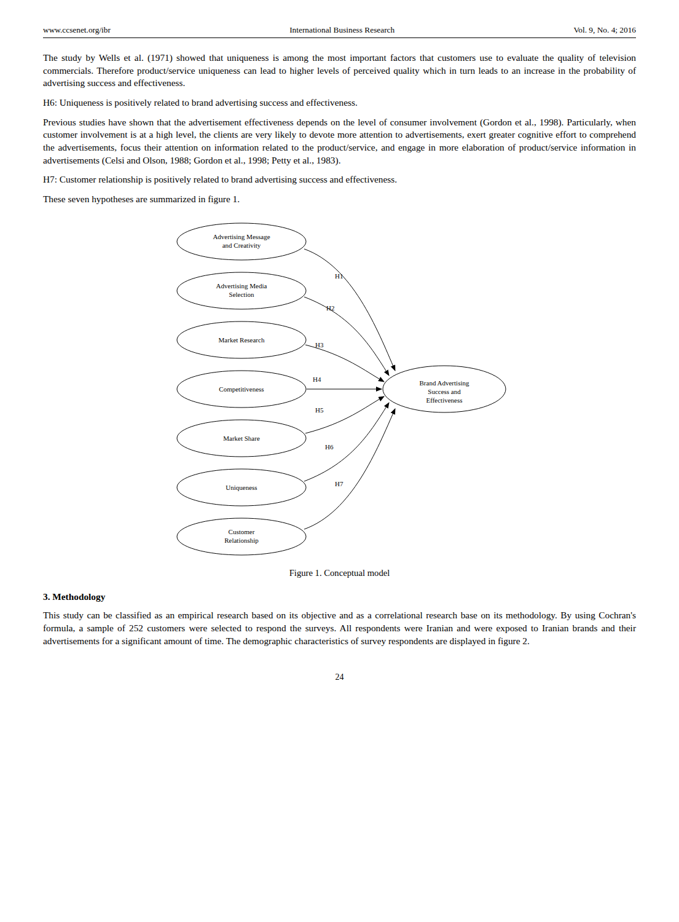www.ccsenet.org/ibr International Business Research Vol. 9, No. 4; 2016
The study by Wells et al. (1971) showed that uniqueness is among the most important factors that customers use to evaluate the quality of television commercials. Therefore product/service uniqueness can lead to higher levels of perceived quality which in turn leads to an increase in the probability of advertising success and effectiveness.
H6: Uniqueness is positively related to brand advertising success and effectiveness.
Previous studies have shown that the advertisement effectiveness depends on the level of consumer involvement (Gordon et al., 1998). Particularly, when customer involvement is at a high level, the clients are very likely to devote more attention to advertisements, exert greater cognitive effort to comprehend the advertisements, focus their attention on information related to the product/service, and engage in more elaboration of product/service information in advertisements (Celsi and Olson, 1988; Gordon et al., 1998; Petty et al., 1983).
H7: Customer relationship is positively related to brand advertising success and effectiveness.
These seven hypotheses are summarized in figure 1.
Advertising Message and Creativity Advertising Media Selection Market Research Competitiveness Market Share Uniqueness Customer Relationship Brand Advertising Success and Effectiveness H1 H2 H3 H4 H5 H6 H7
Figure 1. Conceptual model
3. Methodology
This study can be classified as an empirical research based on its objective and as a correlational research base on its methodology. By using Cochran's formula, a sample of 252 customers were selected to respond the surveys. All respondents were Iranian and were exposed to Iranian brands and their advertisements for a significant amount of time. The demographic characteristics of survey respondents are displayed in figure 2.
24